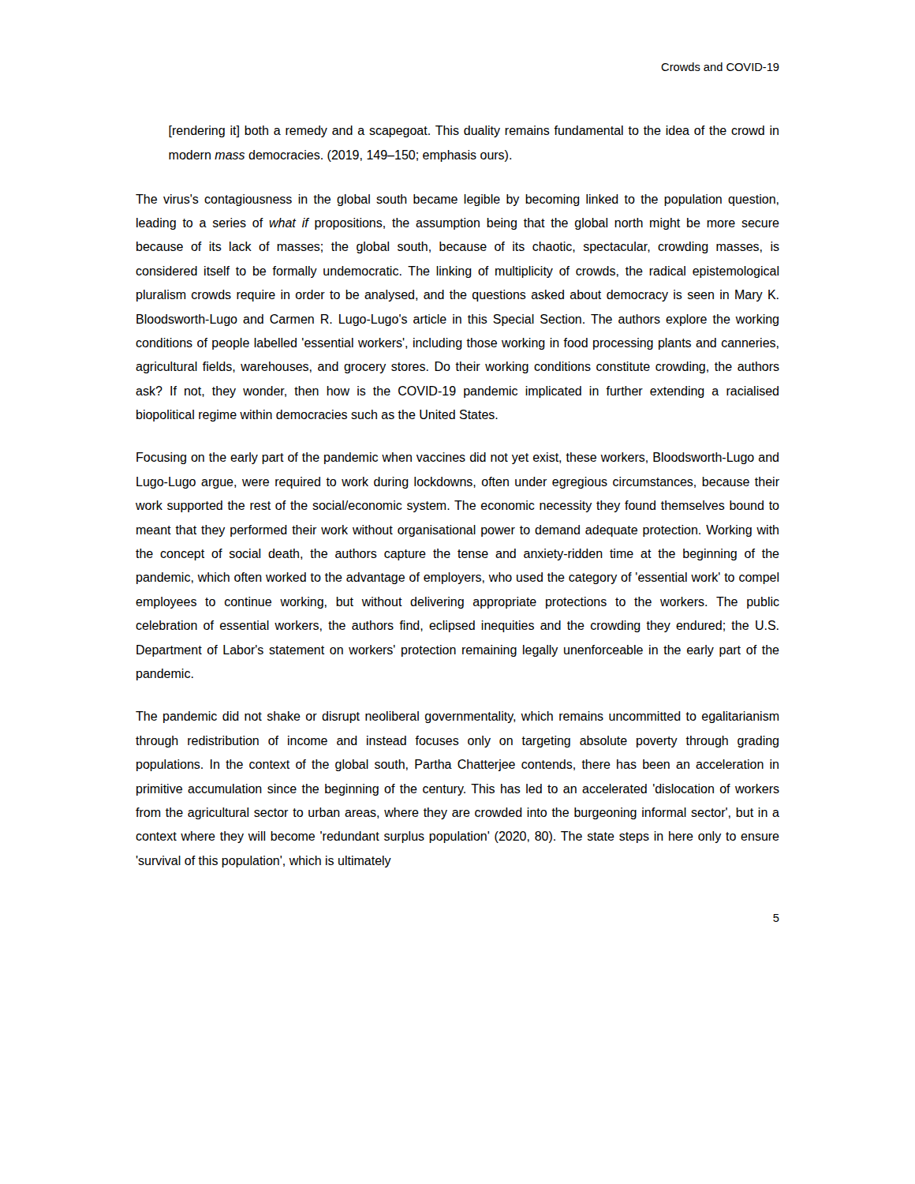Crowds and COVID-19
[rendering it] both a remedy and a scapegoat. This duality remains fundamental to the idea of the crowd in modern mass democracies. (2019, 149–150; emphasis ours).
The virus's contagiousness in the global south became legible by becoming linked to the population question, leading to a series of what if propositions, the assumption being that the global north might be more secure because of its lack of masses; the global south, because of its chaotic, spectacular, crowding masses, is considered itself to be formally undemocratic. The linking of multiplicity of crowds, the radical epistemological pluralism crowds require in order to be analysed, and the questions asked about democracy is seen in Mary K. Bloodsworth-Lugo and Carmen R. Lugo-Lugo's article in this Special Section. The authors explore the working conditions of people labelled 'essential workers', including those working in food processing plants and canneries, agricultural fields, warehouses, and grocery stores. Do their working conditions constitute crowding, the authors ask? If not, they wonder, then how is the COVID-19 pandemic implicated in further extending a racialised biopolitical regime within democracies such as the United States.
Focusing on the early part of the pandemic when vaccines did not yet exist, these workers, Bloodsworth-Lugo and Lugo-Lugo argue, were required to work during lockdowns, often under egregious circumstances, because their work supported the rest of the social/economic system. The economic necessity they found themselves bound to meant that they performed their work without organisational power to demand adequate protection. Working with the concept of social death, the authors capture the tense and anxiety-ridden time at the beginning of the pandemic, which often worked to the advantage of employers, who used the category of 'essential work' to compel employees to continue working, but without delivering appropriate protections to the workers. The public celebration of essential workers, the authors find, eclipsed inequities and the crowding they endured; the U.S. Department of Labor's statement on workers' protection remaining legally unenforceable in the early part of the pandemic.
The pandemic did not shake or disrupt neoliberal governmentality, which remains uncommitted to egalitarianism through redistribution of income and instead focuses only on targeting absolute poverty through grading populations. In the context of the global south, Partha Chatterjee contends, there has been an acceleration in primitive accumulation since the beginning of the century. This has led to an accelerated 'dislocation of workers from the agricultural sector to urban areas, where they are crowded into the burgeoning informal sector', but in a context where they will become 'redundant surplus population' (2020, 80). The state steps in here only to ensure 'survival of this population', which is ultimately
5